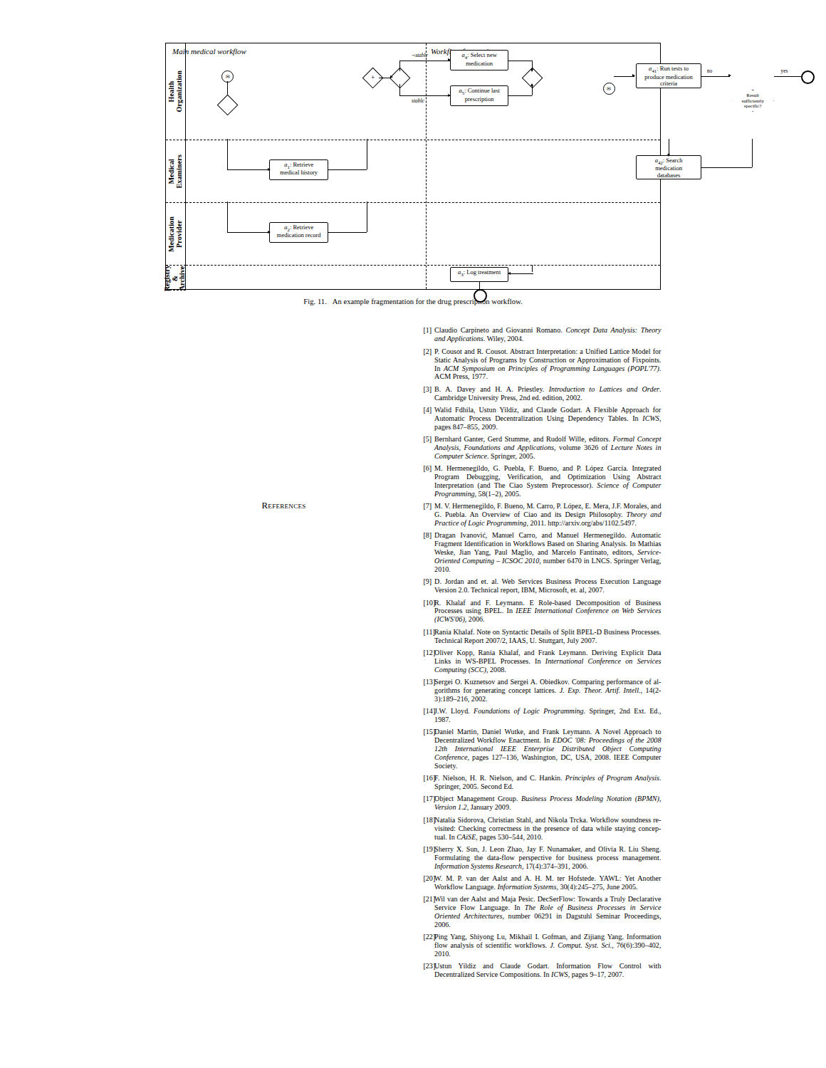Main medical workflow
Workflow for service a4.
Health
Organization
a4: Select new
medication
a5: Continue last
prescription
¬stable
stable
a41: Run tests to
produce medication
criteria
no
Result
sufficiently
specific?
yes
Medical
Examiners
a1: Retrieve
medical history
a42: Search
medication
databases
Medication
Provider
a2: Retrieve
medication record
Registry &
Archive
a3: Log treatment
Fig. 11. An example fragmentation for the drug prescription workflow.
References
[1] Claudio Carpineto and Giovanni Romano. Concept Data Analysis: Theory and Applications. Wiley, 2004.
[2] P. Cousot and R. Cousot. Abstract Interpretation: a Unified Lattice Model for Static Analysis of Programs by Construction or Approximation of Fixpoints. In ACM Symposium on Principles of Programming Languages (POPL'77). ACM Press, 1977.
[3] B. A. Davey and H. A. Priestley. Introduction to Lattices and Order. Cambridge University Press, 2nd ed. edition, 2002.
[4] Walid Fdhila, Ustun Yildiz, and Claude Godart. A Flexible Approach for Automatic Process Decentralization Using Dependency Tables. In ICWS, pages 847–855, 2009.
[5] Bernhard Ganter, Gerd Stumme, and Rudolf Wille, editors. Formal Concept Analysis, Foundations and Applications, volume 3626 of Lecture Notes in Computer Science. Springer, 2005.
[6] M. Hermenegildo, G. Puebla, F. Bueno, and P. López García. Integrated Program Debugging, Verification, and Optimization Using Abstract Interpretation (and The Ciao System Preprocessor). Science of Computer Programming, 58(1–2), 2005.
[7] M. V. Hermenegildo, F. Bueno, M. Carro, P. López, E. Mera, J.F. Morales, and G. Puebla. An Overview of Ciao and its Design Philosophy. Theory and Practice of Logic Programming, 2011. http://arxiv.org/abs/1102.5497.
[8] Dragan Ivanović, Manuel Carro, and Manuel Hermenegildo. Automatic Fragment Identification in Workflows Based on Sharing Analysis. In Mathias Weske, Jian Yang, Paul Maglio, and Marcelo Fantinato, editors, Service-Oriented Computing – ICSOC 2010, number 6470 in LNCS. Springer Verlag, 2010.
[9] D. Jordan and et. al. Web Services Business Process Execution Language Version 2.0. Technical report, IBM, Microsoft, et. al, 2007.
[10] R. Khalaf and F. Leymann. E Role-based Decomposition of Business Processes using BPEL. In IEEE International Conference on Web Services (ICWS'06), 2006.
[11] Rania Khalaf. Note on Syntactic Details of Split BPEL-D Business Processes. Technical Report 2007/2, IAAS, U. Stuttgart, July 2007.
[12] Oliver Kopp, Rania Khalaf, and Frank Leymann. Deriving Explicit Data Links in WS-BPEL Processes. In International Conference on Services Computing (SCC), 2008.
[13] Sergei O. Kuznetsov and Sergei A. Obiedkov. Comparing performance of algorithms for generating concept lattices. J. Exp. Theor. Artif. Intell., 14(2-3):189–216, 2002.
[14] J.W. Lloyd. Foundations of Logic Programming. Springer, 2nd Ext. Ed., 1987.
[15] Daniel Martin, Daniel Wutke, and Frank Leymann. A Novel Approach to Decentralized Workflow Enactment. In EDOC '08: Proceedings of the 2008 12th International IEEE Enterprise Distributed Object Computing Conference, pages 127–136, Washington, DC, USA, 2008. IEEE Computer Society.
[16] F. Nielson, H. R. Nielson, and C. Hankin. Principles of Program Analysis. Springer, 2005. Second Ed.
[17] Object Management Group. Business Process Modeling Notation (BPMN), Version 1.2, January 2009.
[18] Natalia Sidorova, Christian Stahl, and Nikola Trcka. Workflow soundness revisited: Checking correctness in the presence of data while staying conceptual. In CAiSE, pages 530–544, 2010.
[19] Sherry X. Sun, J. Leon Zhao, Jay F. Nunamaker, and Olivia R. Liu Sheng. Formulating the data-flow perspective for business process management. Information Systems Research, 17(4):374–391, 2006.
[20] W. M. P. van der Aalst and A. H. M. ter Hofstede. YAWL: Yet Another Workflow Language. Information Systems, 30(4):245–275, June 2005.
[21] Wil van der Aalst and Maja Pesic. DecSerFlow: Towards a Truly Declarative Service Flow Language. In The Role of Business Processes in Service Oriented Architectures, number 06291 in Dagstuhl Seminar Proceedings, 2006.
[22] Ping Yang, Shiyong Lu, Mikhail I. Gofman, and Zijiang Yang. Information flow analysis of scientific workflows. J. Comput. Syst. Sci., 76(6):390–402, 2010.
[23] Ustun Yildiz and Claude Godart. Information Flow Control with Decentralized Service Compositions. In ICWS, pages 9–17, 2007.